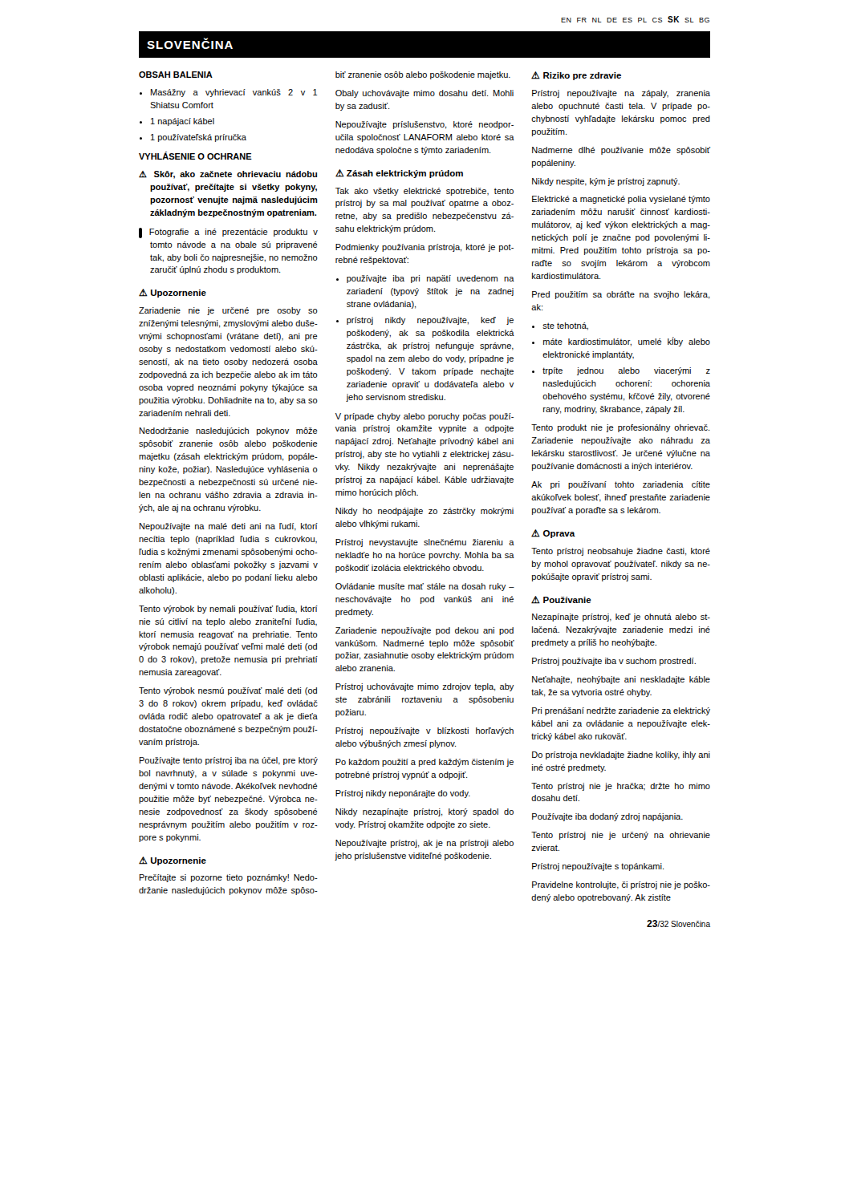EN FR NL DE ES PL CS SK SL BG
Slovenčina
Obsah balenia
Masážny a vyhrievací vankúš 2 v 1 Shiatsu Comfort
1 napájací kábel
1 používateľská príručka
Vyhlásenie o ochrane
⚠ Skôr, ako začnete ohrievaciu nádobu používať, prečítajte si všetky pokyny, pozornosť venujte najmä nasledujúcim základným bezpečnostným opatreniam.
▣ Fotografie a iné prezentácie produktu v tomto návode a na obale sú pripravené tak, aby boli čo najpresnejšie, no nemožno zaručiť úplnú zhodu s produktom.
⚠ Upozornenie
Zariadenie nie je určené pre osoby so zníženými telesnými, zmyslovými alebo duševnými schopnosťami (vrátane detí), ani pre osoby s nedostatkom vedomostí alebo skúseností, ak na tieto osoby nedozerá osoba zodpovedná za ich bezpečie alebo ak im táto osoba vopred neoznámi pokyny týkajúce sa použitia výrobku. Dohliadnite na to, aby sa so zariadením nehrali deti.
Nedodržanie nasledujúcich pokynov môže spôsobiť zranenie osôb alebo poškodenie majetku (zásah elektrickým prúdom, popáleniny kože, požiar). Nasledujúce vyhlásenia o bezpečnosti a nebezpečnosti sú určené nielen na ochranu vášho zdravia a zdravia iných, ale aj na ochranu výrobku.
Nepoužívajte na malé deti ani na ľudí, ktorí necítia teplo (napríklad ľudia s cukrovkou, ľudia s kožnými zmenami spôsobenými ochorením alebo oblasťami pokožky s jazvami v oblasti aplikácie, alebo po podaní lieku alebo alkoholu).
Tento výrobok by nemali používať ľudia, ktorí nie sú citliví na teplo alebo zraniteľní ľudia, ktorí nemusia reagovať na prehriatie. Tento výrobok nemajú používať veľmi malé deti (od 0 do 3 rokov), pretože nemusia pri prehriatí nemusia zareagovať.
Tento výrobok nesmú používať malé deti (od 3 do 8 rokov) okrem prípadu, keď ovládač ovláda rodič alebo opatrovateľ a ak je dieťa dostatočne oboznámené s bezpečným používaním prístroja.
Používajte tento prístroj iba na účel, pre ktorý bol navrhnutý, a v súlade s pokynmi uvedenými v tomto návode. Akékoľvek nevhodné použitie môže byť nebezpečné. Výrobca nenesie zodpovednosť za škody spôsobené nesprávnym použitím alebo použitím v rozpore s pokynmi.
⚠ Upozornenie
Prečítajte si pozorne tieto poznámky! Nedodržanie nasledujúcich pokynov môže spôsobiť zranenie osôb alebo poškodenie majetku.
Obaly uchovávajte mimo dosahu detí. Mohli by sa zadusiť.
Nepoužívajte príslušenstvo, ktoré neodporučila spoločnosť LANAFORM alebo ktoré sa nedodáva spoločne s týmto zariadením.
⚠ Zásah elektrickým prúdom
Tak ako všetky elektrické spotrebiče, tento prístroj by sa mal používať opatrne a obozretne, aby sa predišlo nebezpečenstvu zásahu elektrickým prúdom.
Podmienky používania prístroja, ktoré je potrebné rešpektovať:
používajte iba pri napätí uvedenom na zariadení (typový štítok je na zadnej strane ovládania),
prístroj nikdy nepoužívajte, keď je poškodený, ak sa poškodila elektrická zástrčka, ak prístroj nefunguje správne, spadol na zem alebo do vody, prípadne je poškodený. V takom prípade nechajte zariadenie opraviť u dodávateľa alebo v jeho servisnom stredisku.
V prípade chyby alebo poruchy počas používania prístroj okamžite vypnite a odpojte napájací zdroj. Neťahajte prívodný kábel ani prístroj, aby ste ho vytiahli z elektrickej zásuvky. Nikdy nezakrývajte ani neprenášajte prístroj za napájací kábel. Káble udržiavajte mimo horúcich plôch.
Nikdy ho neodpájajte zo zástrčky mokrými alebo vlhkými rukami.
Prístroj nevystavujte slnečnému žiareniu a nekladťe ho na horúce povrchy. Mohla ba sa poškodiť izolácia elektrického obvodu.
Ovládanie musíte mať stále na dosah ruky – neschovávajte ho pod vankúš ani iné predmety.
Zariadenie nepoužívajte pod dekou ani pod vankúšom. Nadmerné teplo môže spôsobiť požiar, zasiahnutie osoby elektrickým prúdom alebo zranenia.
Prístroj uchovávajte mimo zdrojov tepla, aby ste zabránili roztaveniu a spôsobeniu požiaru.
Prístroj nepoužívajte v blízkosti horľavých alebo výbušných zmesí plynov.
Po každom použití a pred každým čistením je potrebné prístroj vypnúť a odpojiť.
Prístroj nikdy neponárajte do vody.
Nikdy nezapínajte prístroj, ktorý spadol do vody. Prístroj okamžite odpojte zo siete.
Nepoužívajte prístroj, ak je na prístroji alebo jeho príslušenstve viditeľné poškodenie.
⚠ Riziko pre zdravie
Prístroj nepoužívajte na zápaly, zranenia alebo opuchnuté časti tela. V prípade pochybností vyhľadajte lekársku pomoc pred použitím.
Nadmerne dlhé používanie môže spôsobiť popáleniny.
Nikdy nespite, kým je prístroj zapnutý.
Elektrické a magnetické polia vysielané týmto zariadením môžu narušiť činnosť kardiostimulátorov, aj keď výkon elektrických a magnetických polí je značne pod povolenými limitmi. Pred použitím tohto prístroja sa poraďte so svojím lekárom a výrobcom kardiostimulátora.
Pred použitím sa obráťte na svojho lekára, ak:
ste tehotná,
máte kardiostimulátor, umelé kĺby alebo elektronické implantáty,
trpíte jednou alebo viacerými z nasledujúcich ochorení: ochorenia obehového systému, kŕčové žily, otvorené rany, modriny, škrabance, zápaly žíl.
Tento produkt nie je profesionálny ohrievač. Zariadenie nepoužívajte ako náhradu za lekársku starostlivosť. Je určené výlučne na používanie domácnosti a iných interiérov.
Ak pri používaní tohto zariadenia cítite akúkoľvek bolesť, ihneď prestaňte zariadenie používať a poraďte sa s lekárom.
⚠ Oprava
Tento prístroj neobsahuje žiadne časti, ktoré by mohol opravovať používateľ. nikdy sa nepokúšajte opraviť prístroj sami.
⚠ Používanie
Nezapínajte prístroj, keď je ohnutá alebo stlačená. Nezakrývajte zariadenie medzi iné predmety a príliš ho neohýbajte.
Prístroj používajte iba v suchom prostredí.
Neťahajte, neohýbajte ani neskladajte káble tak, že sa vytvoria ostré ohyby.
Pri prenášaní nedržte zariadenie za elektrický kábel ani za ovládanie a nepoužívajte elektrický kábel ako rukoväť.
Do prístroja nevkladajte žiadne kolíky, ihly ani iné ostré predmety.
Tento prístroj nie je hračka; držte ho mimo dosahu detí.
Používajte iba dodaný zdroj napájania.
Tento prístroj nie je určený na ohrievanie zvierat.
Prístroj nepoužívajte s topánkami.
Pravidelne kontrolujte, či prístroj nie je poškodený alebo opotrebovaný. Ak zistíte
23/32 Slovenčina